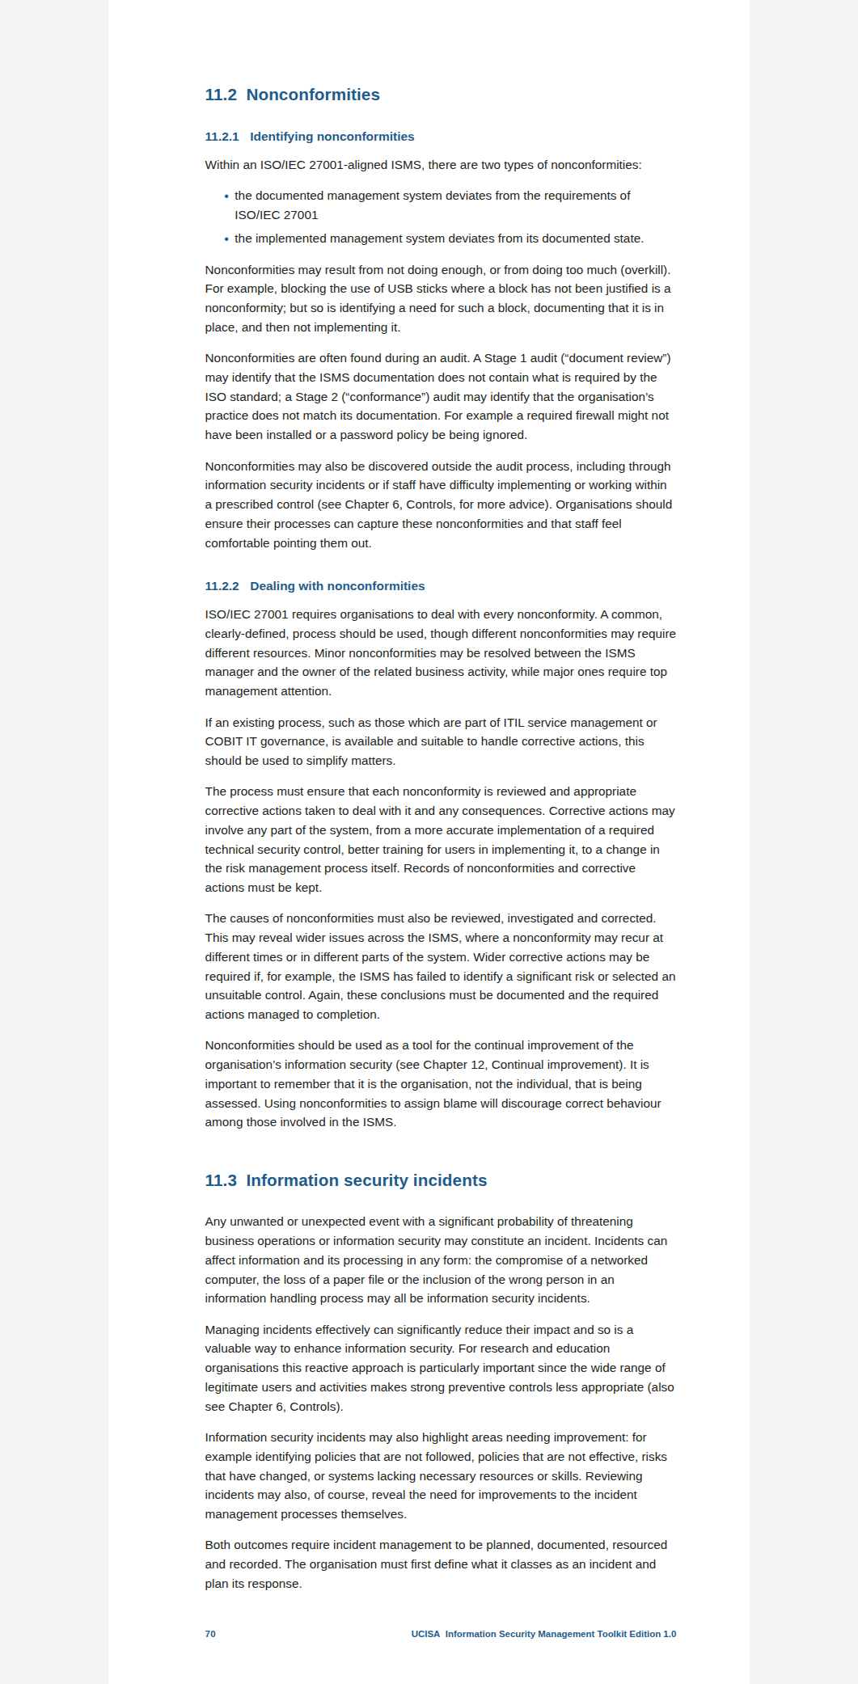11.2 Nonconformities
11.2.1 Identifying nonconformities
Within an ISO/IEC 27001-aligned ISMS, there are two types of nonconformities:
the documented management system deviates from the requirements of ISO/IEC 27001
the implemented management system deviates from its documented state.
Nonconformities may result from not doing enough, or from doing too much (overkill). For example, blocking the use of USB sticks where a block has not been justified is a nonconformity; but so is identifying a need for such a block, documenting that it is in place, and then not implementing it.
Nonconformities are often found during an audit. A Stage 1 audit (“document review”) may identify that the ISMS documentation does not contain what is required by the ISO standard; a Stage 2 (“conformance”) audit may identify that the organisation’s practice does not match its documentation. For example a required firewall might not have been installed or a password policy be being ignored.
Nonconformities may also be discovered outside the audit process, including through information security incidents or if staff have difficulty implementing or working within a prescribed control (see Chapter 6, Controls, for more advice). Organisations should ensure their processes can capture these nonconformities and that staff feel comfortable pointing them out.
11.2.2 Dealing with nonconformities
ISO/IEC 27001 requires organisations to deal with every nonconformity. A common, clearly-defined, process should be used, though different nonconformities may require different resources. Minor nonconformities may be resolved between the ISMS manager and the owner of the related business activity, while major ones require top management attention.
If an existing process, such as those which are part of ITIL service management or COBIT IT governance, is available and suitable to handle corrective actions, this should be used to simplify matters.
The process must ensure that each nonconformity is reviewed and appropriate corrective actions taken to deal with it and any consequences. Corrective actions may involve any part of the system, from a more accurate implementation of a required technical security control, better training for users in implementing it, to a change in the risk management process itself. Records of nonconformities and corrective actions must be kept.
The causes of nonconformities must also be reviewed, investigated and corrected. This may reveal wider issues across the ISMS, where a nonconformity may recur at different times or in different parts of the system. Wider corrective actions may be required if, for example, the ISMS has failed to identify a significant risk or selected an unsuitable control. Again, these conclusions must be documented and the required actions managed to completion.
Nonconformities should be used as a tool for the continual improvement of the organisation’s information security (see Chapter 12, Continual improvement). It is important to remember that it is the organisation, not the individual, that is being assessed. Using nonconformities to assign blame will discourage correct behaviour among those involved in the ISMS.
11.3 Information security incidents
Any unwanted or unexpected event with a significant probability of threatening business operations or information security may constitute an incident. Incidents can affect information and its processing in any form: the compromise of a networked computer, the loss of a paper file or the inclusion of the wrong person in an information handling process may all be information security incidents.
Managing incidents effectively can significantly reduce their impact and so is a valuable way to enhance information security. For research and education organisations this reactive approach is particularly important since the wide range of legitimate users and activities makes strong preventive controls less appropriate (also see Chapter 6, Controls).
Information security incidents may also highlight areas needing improvement: for example identifying policies that are not followed, policies that are not effective, risks that have changed, or systems lacking necessary resources or skills. Reviewing incidents may also, of course, reveal the need for improvements to the incident management processes themselves.
Both outcomes require incident management to be planned, documented, resourced and recorded. The organisation must first define what it classes as an incident and plan its response.
70 UCISA Information Security Management Toolkit Edition 1.0